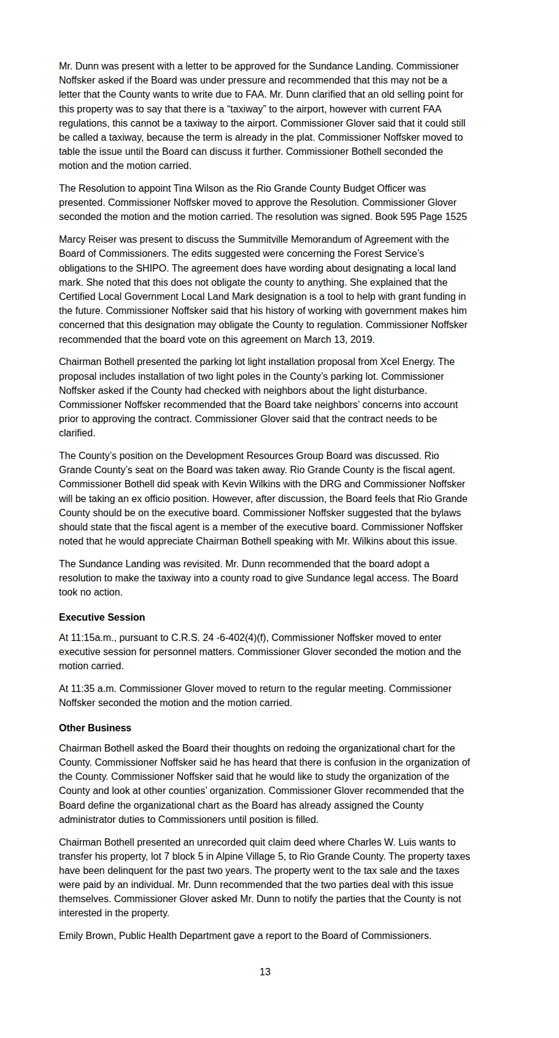Mr. Dunn was present with a letter to be approved for the Sundance Landing. Commissioner Noffsker asked if the Board was under pressure and recommended that this may not be a letter that the County wants to write due to FAA. Mr. Dunn clarified that an old selling point for this property was to say that there is a “taxiway” to the airport, however with current FAA regulations, this cannot be a taxiway to the airport. Commissioner Glover said that it could still be called a taxiway, because the term is already in the plat. Commissioner Noffsker moved to table the issue until the Board can discuss it further. Commissioner Bothell seconded the motion and the motion carried.
The Resolution to appoint Tina Wilson as the Rio Grande County Budget Officer was presented. Commissioner Noffsker moved to approve the Resolution. Commissioner Glover seconded the motion and the motion carried. The resolution was signed. Book 595 Page 1525
Marcy Reiser was present to discuss the Summitville Memorandum of Agreement with the Board of Commissioners. The edits suggested were concerning the Forest Service’s obligations to the SHIPO. The agreement does have wording about designating a local land mark. She noted that this does not obligate the county to anything. She explained that the Certified Local Government Local Land Mark designation is a tool to help with grant funding in the future. Commissioner Noffsker said that his history of working with government makes him concerned that this designation may obligate the County to regulation. Commissioner Noffsker recommended that the board vote on this agreement on March 13, 2019.
Chairman Bothell presented the parking lot light installation proposal from Xcel Energy. The proposal includes installation of two light poles in the County’s parking lot. Commissioner Noffsker asked if the County had checked with neighbors about the light disturbance. Commissioner Noffsker recommended that the Board take neighbors’ concerns into account prior to approving the contract. Commissioner Glover said that the contract needs to be clarified.
The County’s position on the Development Resources Group Board was discussed. Rio Grande County’s seat on the Board was taken away. Rio Grande County is the fiscal agent. Commissioner Bothell did speak with Kevin Wilkins with the DRG and Commissioner Noffsker will be taking an ex officio position. However, after discussion, the Board feels that Rio Grande County should be on the executive board. Commissioner Noffsker suggested that the bylaws should state that the fiscal agent is a member of the executive board. Commissioner Noffsker noted that he would appreciate Chairman Bothell speaking with Mr. Wilkins about this issue.
The Sundance Landing was revisited. Mr. Dunn recommended that the board adopt a resolution to make the taxiway into a county road to give Sundance legal access. The Board took no action.
Executive Session
At 11:15a.m., pursuant to C.R.S. 24 -6-402(4)(f), Commissioner Noffsker moved to enter executive session for personnel matters. Commissioner Glover seconded the motion and the motion carried.
At 11:35 a.m. Commissioner Glover moved to return to the regular meeting. Commissioner Noffsker seconded the motion and the motion carried.
Other Business
Chairman Bothell asked the Board their thoughts on redoing the organizational chart for the County. Commissioner Noffsker said he has heard that there is confusion in the organization of the County. Commissioner Noffsker said that he would like to study the organization of the County and look at other counties’ organization. Commissioner Glover recommended that the Board define the organizational chart as the Board has already assigned the County administrator duties to Commissioners until position is filled.
Chairman Bothell presented an unrecorded quit claim deed where Charles W. Luis wants to transfer his property, lot 7 block 5 in Alpine Village 5, to Rio Grande County. The property taxes have been delinquent for the past two years. The property went to the tax sale and the taxes were paid by an individual. Mr. Dunn recommended that the two parties deal with this issue themselves. Commissioner Glover asked Mr. Dunn to notify the parties that the County is not interested in the property.
Emily Brown, Public Health Department gave a report to the Board of Commissioners.
13